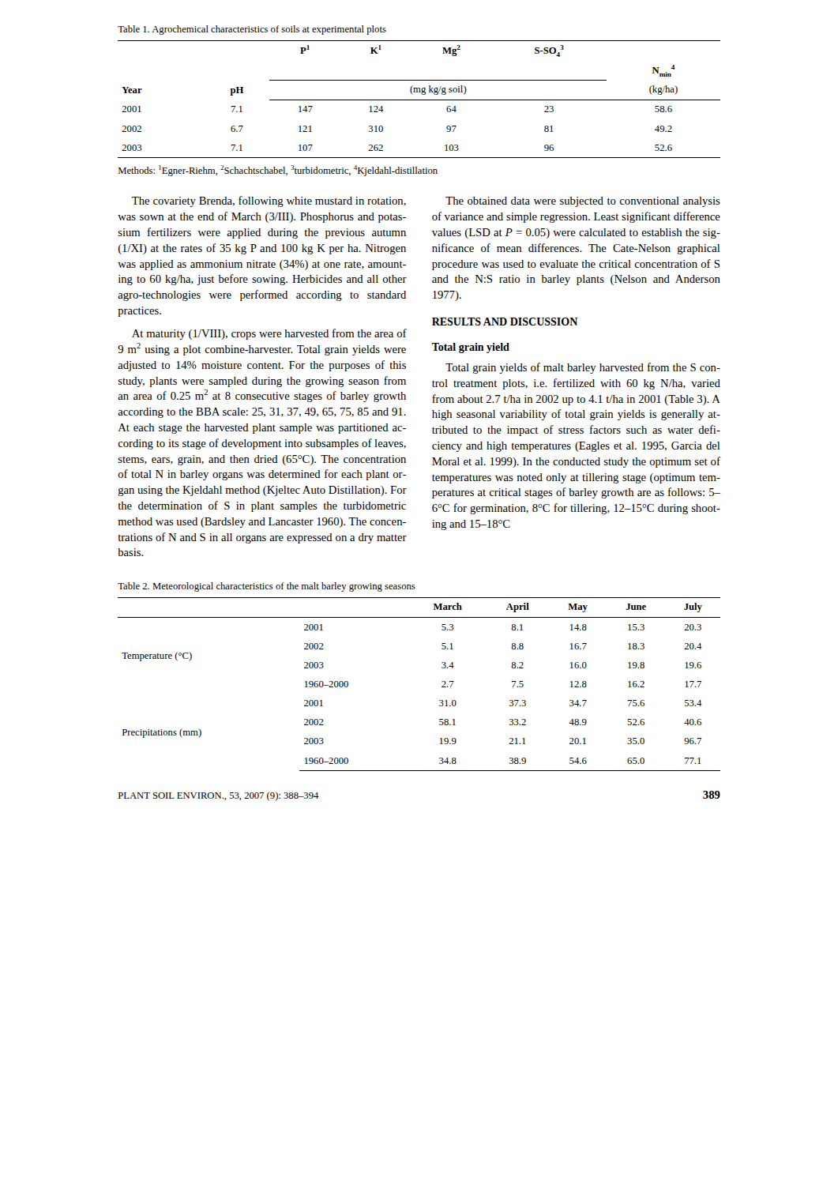Table 1. Agrochemical characteristics of soils at experimental plots
| Year | pH | P 1 | K 1 | Mg 2 | S-SO 4 3 | N min 4 |
| --- | --- | --- | --- | --- | --- | --- |
| (mg kg/g soil) | (kg/ha) |
| 2001 | 7.1 | 147 | 124 | 64 | 23 | 58.6 |
| 2002 | 6.7 | 121 | 310 | 97 | 81 | 49.2 |
| 2003 | 7.1 | 107 | 262 | 103 | 96 | 52.6 |
Methods: 1Egner-Riehm, 2Schachtschabel, 3turbidometric, 4Kjeldahl-distillation
The covariety Brenda, following white mustard in rotation, was sown at the end of March (3/III). Phosphorus and potassium fertilizers were applied during the previous autumn (1/XI) at the rates of 35 kg P and 100 kg K per ha. Nitrogen was applied as ammonium nitrate (34%) at one rate, amounting to 60 kg/ha, just before sowing. Herbicides and all other agro-technologies were performed according to standard practices.
At maturity (1/VIII), crops were harvested from the area of 9 m2 using a plot combine-harvester. Total grain yields were adjusted to 14% moisture content. For the purposes of this study, plants were sampled during the growing season from an area of 0.25 m2 at 8 consecutive stages of barley growth according to the BBA scale: 25, 31, 37, 49, 65, 75, 85 and 91. At each stage the harvested plant sample was partitioned according to its stage of development into subsamples of leaves, stems, ears, grain, and then dried (65°C). The concentration of total N in barley organs was determined for each plant organ using the Kjeldahl method (Kjeltec Auto Distillation). For the determination of S in plant samples the turbidometric method was used (Bardsley and Lancaster 1960). The concentrations of N and S in all organs are expressed on a dry matter basis.
The obtained data were subjected to conventional analysis of variance and simple regression. Least significant difference values (LSD at P = 0.05) were calculated to establish the significance of mean differences. The Cate-Nelson graphical procedure was used to evaluate the critical concentration of S and the N:S ratio in barley plants (Nelson and Anderson 1977).
Results and discussion
Total grain yield
Total grain yields of malt barley harvested from the S control treatment plots, i.e. fertilized with 60 kg N/ha, varied from about 2.7 t/ha in 2002 up to 4.1 t/ha in 2001 (Table 3). A high seasonal variability of total grain yields is generally attributed to the impact of stress factors such as water deficiency and high temperatures (Eagles et al. 1995, Garcia del Moral et al. 1999). In the conducted study the optimum set of temperatures was noted only at tillering stage (optimum temperatures at critical stages of barley growth are as follows: 5–6°C for germination, 8°C for tillering, 12–15°C during shooting and 15–18°C
Table 2. Meteorological characteristics of the malt barley growing seasons
| | | March | April | May | June | July |
| --- | --- | --- | --- | --- | --- | --- |
| Temperature (°C) | 2001 | 5.3 | 8.1 | 14.8 | 15.3 | 20.3 |
| 2002 | 5.1 | 8.8 | 16.7 | 18.3 | 20.4 |
| 2003 | 3.4 | 8.2 | 16.0 | 19.8 | 19.6 |
| 1960–2000 | 2.7 | 7.5 | 12.8 | 16.2 | 17.7 |
| Precipitations (mm) | 2001 | 31.0 | 37.3 | 34.7 | 75.6 | 53.4 |
| 2002 | 58.1 | 33.2 | 48.9 | 52.6 | 40.6 |
| 2003 | 19.9 | 21.1 | 20.1 | 35.0 | 96.7 |
| 1960–2000 | 34.8 | 38.9 | 54.6 | 65.0 | 77.1 |
PLANT SOIL ENVIRON., 53, 2007 (9): 388–394 389